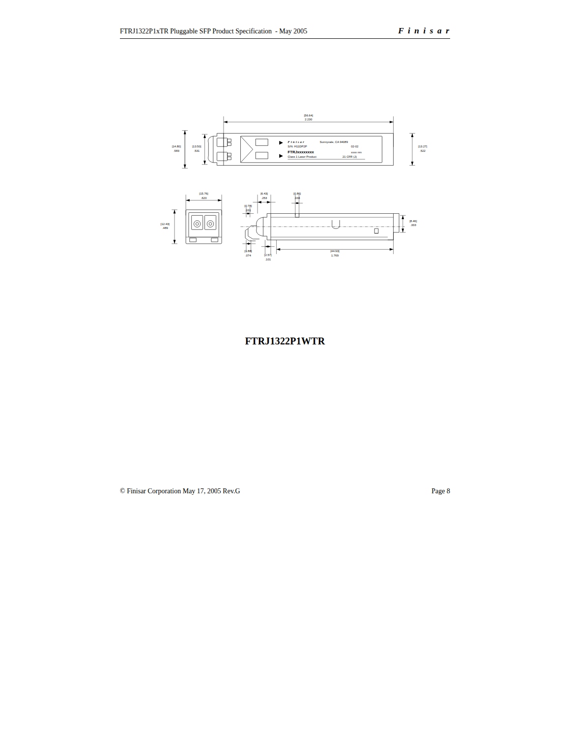FTRJ1322P1xTR Pluggable SFP Product Specification - May 2005
F i n i s a r
[56.64] 2.230 [14.80] .583 [13.50] .531 [13.27] .522 F i n i s a r Sunnyvale, CA 94089 S/N: H11DP2P 02-02 FTRJxxxxxxxx xxxx nm Class 1 Laser Product 21 CFR (J) [15.76] .620 [12.43] .489 [6.43] .253 [0.86] .034 [0.78] .031 [8.46] .333 [1.88] .074 [2.57] .101 [44.93] 1.769
FTRJ1322P1WTR
© Finisar Corporation May 17, 2005 Rev.G
Page 8